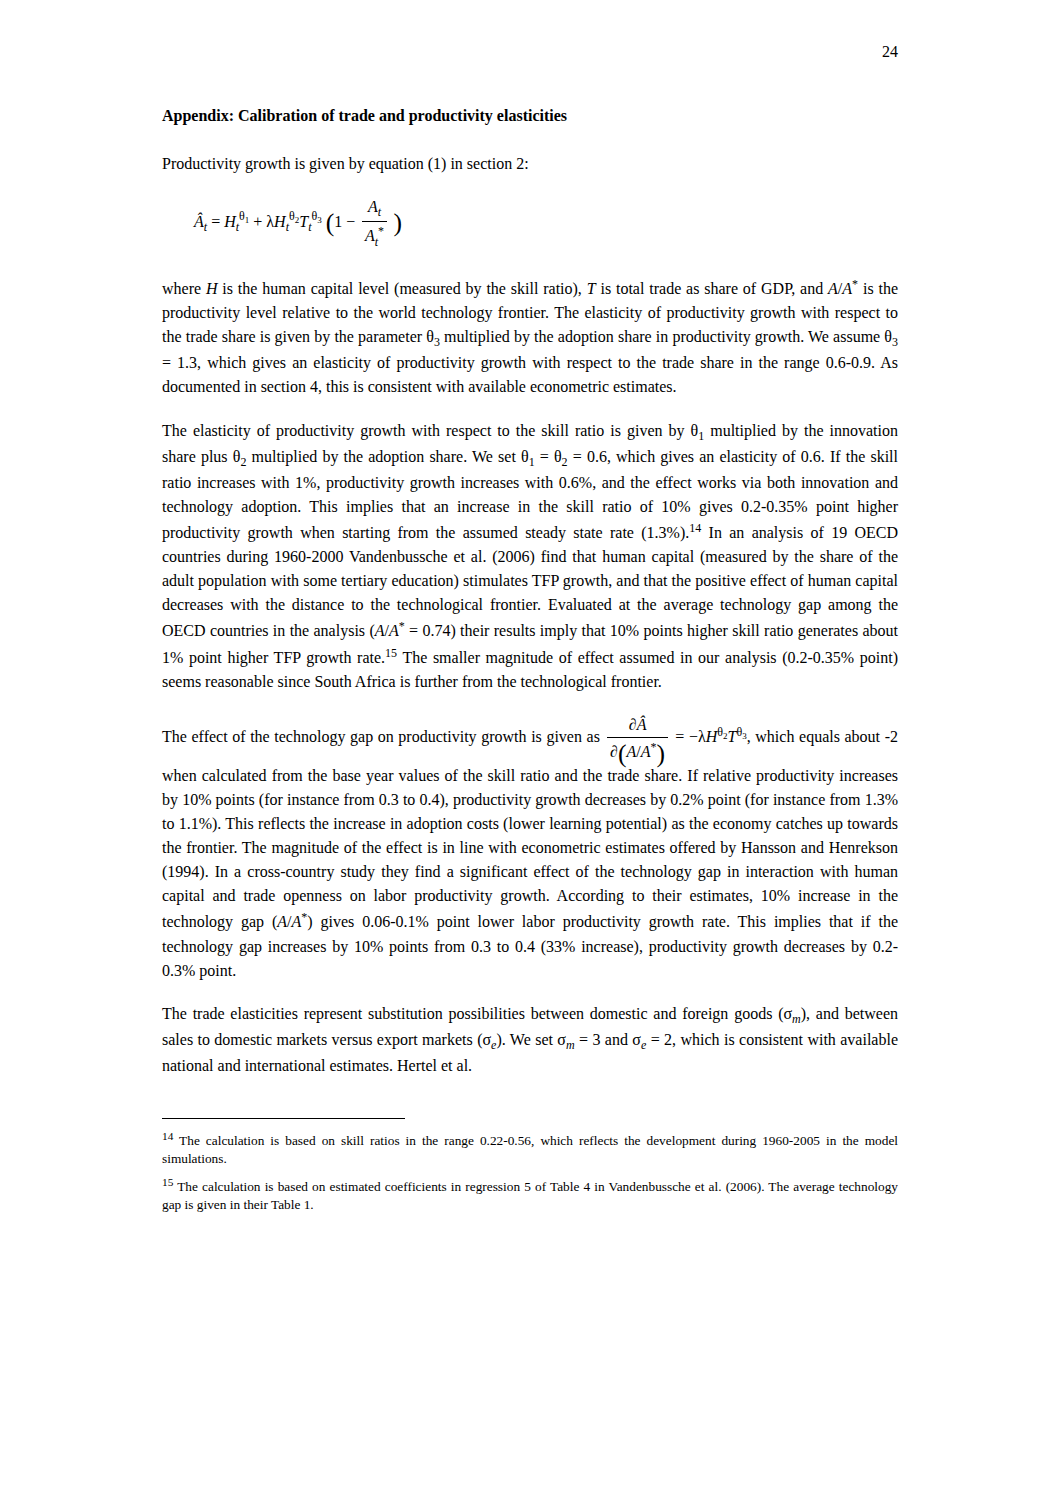24
Appendix: Calibration of trade and productivity elasticities
Productivity growth is given by equation (1) in section 2:
Ât = Htθ1 + λHtθ2Ttθ3 (1 − At At* )
where H is the human capital level (measured by the skill ratio), T is total trade as share of GDP, and A/A* is the productivity level relative to the world technology frontier. The elasticity of productivity growth with respect to the trade share is given by the parameter θ3 multiplied by the adoption share in productivity growth. We assume θ3 = 1.3, which gives an elasticity of productivity growth with respect to the trade share in the range 0.6-0.9. As documented in section 4, this is consistent with available econometric estimates.
The elasticity of productivity growth with respect to the skill ratio is given by θ1 multiplied by the innovation share plus θ2 multiplied by the adoption share. We set θ1 = θ2 = 0.6, which gives an elasticity of 0.6. If the skill ratio increases with 1%, productivity growth increases with 0.6%, and the effect works via both innovation and technology adoption. This implies that an increase in the skill ratio of 10% gives 0.2-0.35% point higher productivity growth when starting from the assumed steady state rate (1.3%).14 In an analysis of 19 OECD countries during 1960-2000 Vandenbussche et al. (2006) find that human capital (measured by the share of the adult population with some tertiary education) stimulates TFP growth, and that the positive effect of human capital decreases with the distance to the technological frontier. Evaluated at the average technology gap among the OECD countries in the analysis (A/A* = 0.74) their results imply that 10% points higher skill ratio generates about 1% point higher TFP growth rate.15 The smaller magnitude of effect assumed in our analysis (0.2-0.35% point) seems reasonable since South Africa is further from the technological frontier.
The effect of the technology gap on productivity growth is given as ∂Â∂(A/A*) = −λHθ2Tθ3, which equals about -2 when calculated from the base year values of the skill ratio and the trade share. If relative productivity increases by 10% points (for instance from 0.3 to 0.4), productivity growth decreases by 0.2% point (for instance from 1.3% to 1.1%). This reflects the increase in adoption costs (lower learning potential) as the economy catches up towards the frontier. The magnitude of the effect is in line with econometric estimates offered by Hansson and Henrekson (1994). In a cross-country study they find a significant effect of the technology gap in interaction with human capital and trade openness on labor productivity growth. According to their estimates, 10% increase in the technology gap (A/A*) gives 0.06-0.1% point lower labor productivity growth rate. This implies that if the technology gap increases by 10% points from 0.3 to 0.4 (33% increase), productivity growth decreases by 0.2-0.3% point.
The trade elasticities represent substitution possibilities between domestic and foreign goods (σm), and between sales to domestic markets versus export markets (σe). We set σm = 3 and σe = 2, which is consistent with available national and international estimates. Hertel et al.
14 The calculation is based on skill ratios in the range 0.22-0.56, which reflects the development during 1960-2005 in the model simulations.
15 The calculation is based on estimated coefficients in regression 5 of Table 4 in Vandenbussche et al. (2006). The average technology gap is given in their Table 1.